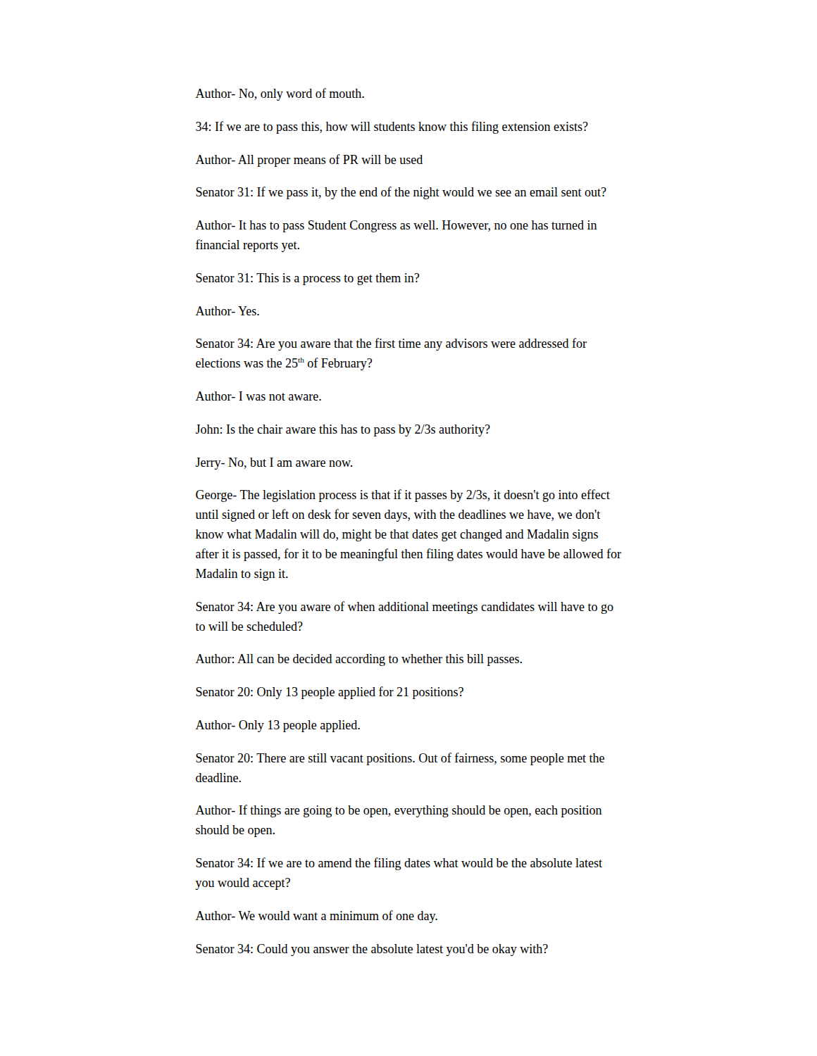Author- No, only word of mouth.
34: If we are to pass this, how will students know this filing extension exists?
Author- All proper means of PR will be used
Senator 31: If we pass it, by the end of the night would we see an email sent out?
Author- It has to pass Student Congress as well. However, no one has turned in financial reports yet.
Senator 31: This is a process to get them in?
Author- Yes.
Senator 34: Are you aware that the first time any advisors were addressed for elections was the 25th of February?
Author- I was not aware.
John: Is the chair aware this has to pass by 2/3s authority?
Jerry- No, but I am aware now.
George- The legislation process is that if it passes by 2/3s, it doesn't go into effect until signed or left on desk for seven days, with the deadlines we have, we don't know what Madalin will do, might be that dates get changed and Madalin signs after it is passed, for it to be meaningful then filing dates would have be allowed for Madalin to sign it.
Senator 34: Are you aware of when additional meetings candidates will have to go to will be scheduled?
Author: All can be decided according to whether this bill passes.
Senator 20: Only 13 people applied for 21 positions?
Author- Only 13 people applied.
Senator 20: There are still vacant positions. Out of fairness, some people met the deadline.
Author- If things are going to be open, everything should be open, each position should be open.
Senator 34: If we are to amend the filing dates what would be the absolute latest you would accept?
Author- We would want a minimum of one day.
Senator 34: Could you answer the absolute latest you'd be okay with?